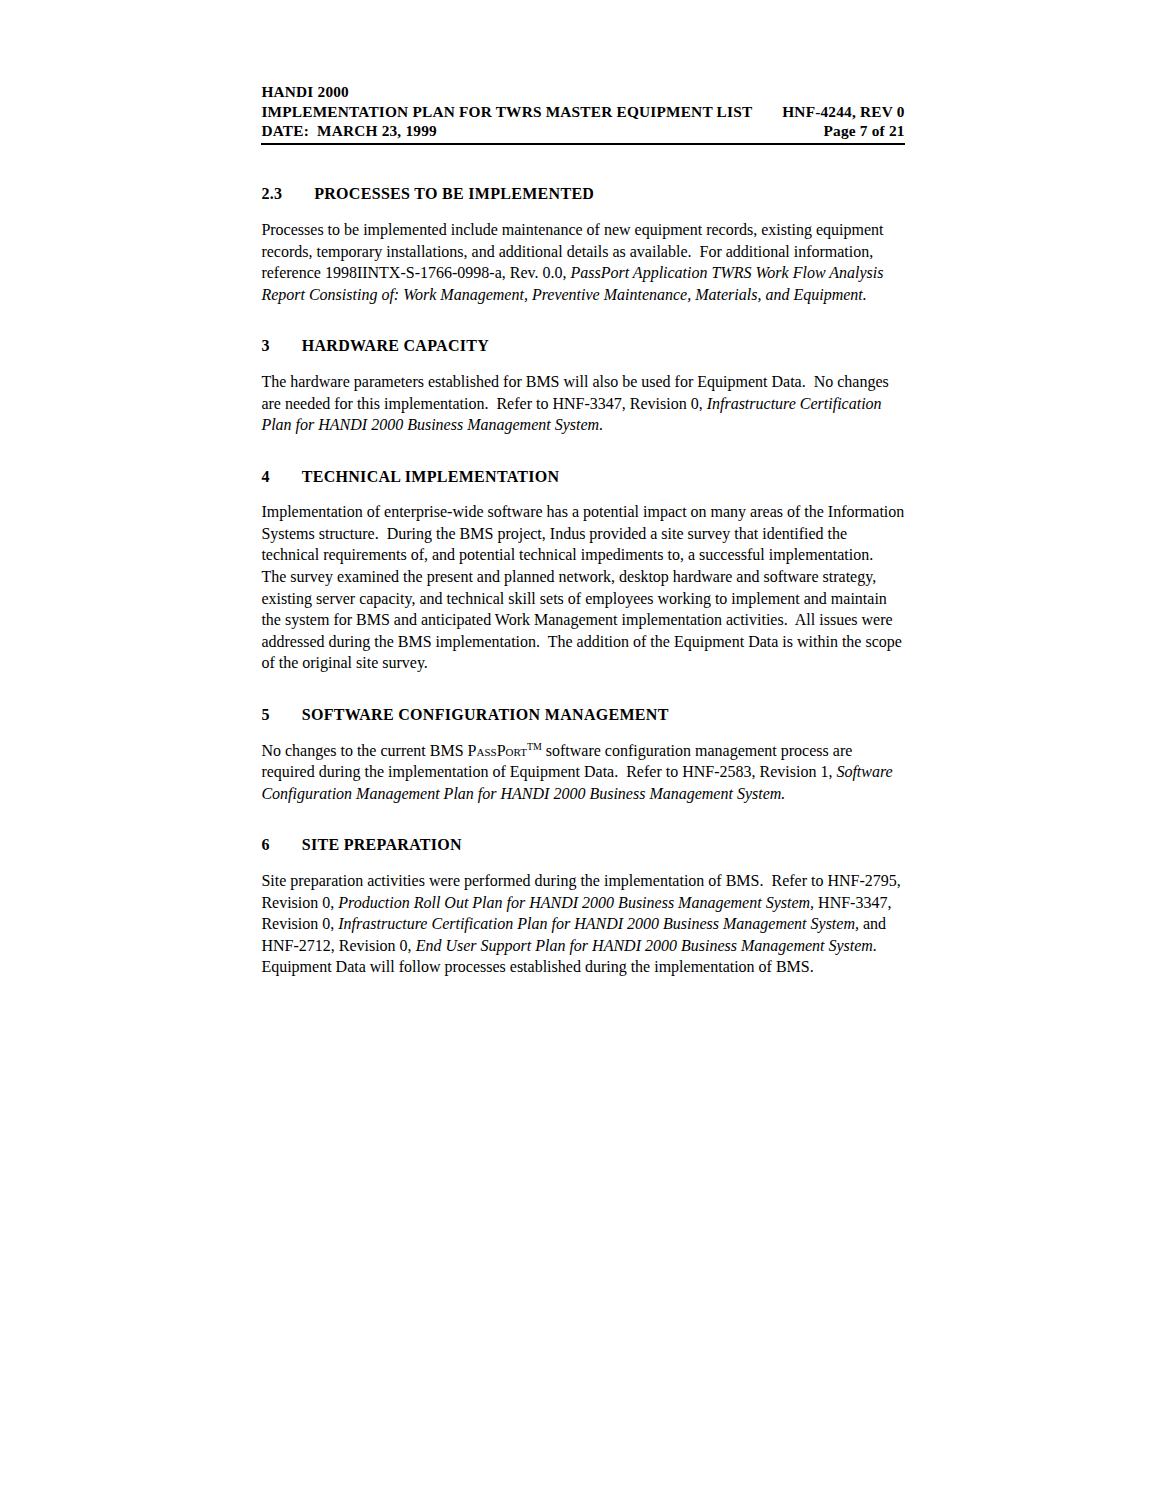HANDI 2000
IMPLEMENTATION PLAN FOR TWRS MASTER EQUIPMENT LIST
DATE: MARCH 23, 1999
HNF-4244, REV 0
Page 7 of 21
2.3 PROCESSES TO BE IMPLEMENTED
Processes to be implemented include maintenance of new equipment records, existing equipment records, temporary installations, and additional details as available. For additional information, reference 1998IINTX-S-1766-0998-a, Rev. 0.0, PassPort Application TWRS Work Flow Analysis Report Consisting of: Work Management, Preventive Maintenance, Materials, and Equipment.
3 HARDWARE CAPACITY
The hardware parameters established for BMS will also be used for Equipment Data. No changes are needed for this implementation. Refer to HNF-3347, Revision 0, Infrastructure Certification Plan for HANDI 2000 Business Management System.
4 TECHNICAL IMPLEMENTATION
Implementation of enterprise-wide software has a potential impact on many areas of the Information Systems structure. During the BMS project, Indus provided a site survey that identified the technical requirements of, and potential technical impediments to, a successful implementation. The survey examined the present and planned network, desktop hardware and software strategy, existing server capacity, and technical skill sets of employees working to implement and maintain the system for BMS and anticipated Work Management implementation activities. All issues were addressed during the BMS implementation. The addition of the Equipment Data is within the scope of the original site survey.
5 SOFTWARE CONFIGURATION MANAGEMENT
No changes to the current BMS PassPort TM software configuration management process are required during the implementation of Equipment Data. Refer to HNF-2583, Revision 1, Software Configuration Management Plan for HANDI 2000 Business Management System.
6 SITE PREPARATION
Site preparation activities were performed during the implementation of BMS. Refer to HNF-2795, Revision 0, Production Roll Out Plan for HANDI 2000 Business Management System, HNF-3347, Revision 0, Infrastructure Certification Plan for HANDI 2000 Business Management System, and HNF-2712, Revision 0, End User Support Plan for HANDI 2000 Business Management System. Equipment Data will follow processes established during the implementation of BMS.